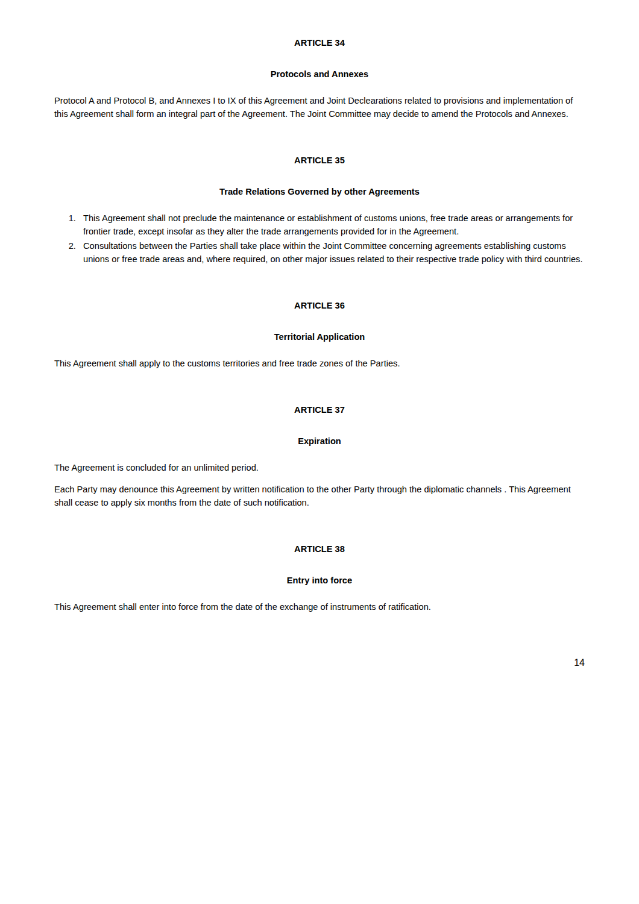ARTICLE 34
Protocols and Annexes
Protocol A and Protocol B, and Annexes I to IX of this Agreement and Joint Declearations related to provisions and implementation of this Agreement shall form an integral part of the Agreement. The Joint Committee may decide to amend the Protocols and Annexes.
ARTICLE 35
Trade Relations Governed by other Agreements
This Agreement shall not preclude the maintenance or establishment of customs unions, free trade areas or arrangements for frontier trade, except insofar as they alter the trade arrangements provided for in the Agreement.
Consultations between the Parties shall take place within the Joint Committee concerning agreements establishing customs unions or free trade areas and, where required, on other major issues related to their respective trade policy with third countries.
ARTICLE 36
Territorial Application
This Agreement shall apply to the customs territories and free trade zones of the Parties.
ARTICLE 37
Expiration
The Agreement is concluded for an unlimited period.
Each Party may denounce this Agreement by written notification to the other Party through the diplomatic channels . This Agreement shall cease to apply six months from the date of such notification.
ARTICLE 38
Entry into force
This Agreement shall enter into force from the date of the exchange of instruments of ratification.
14